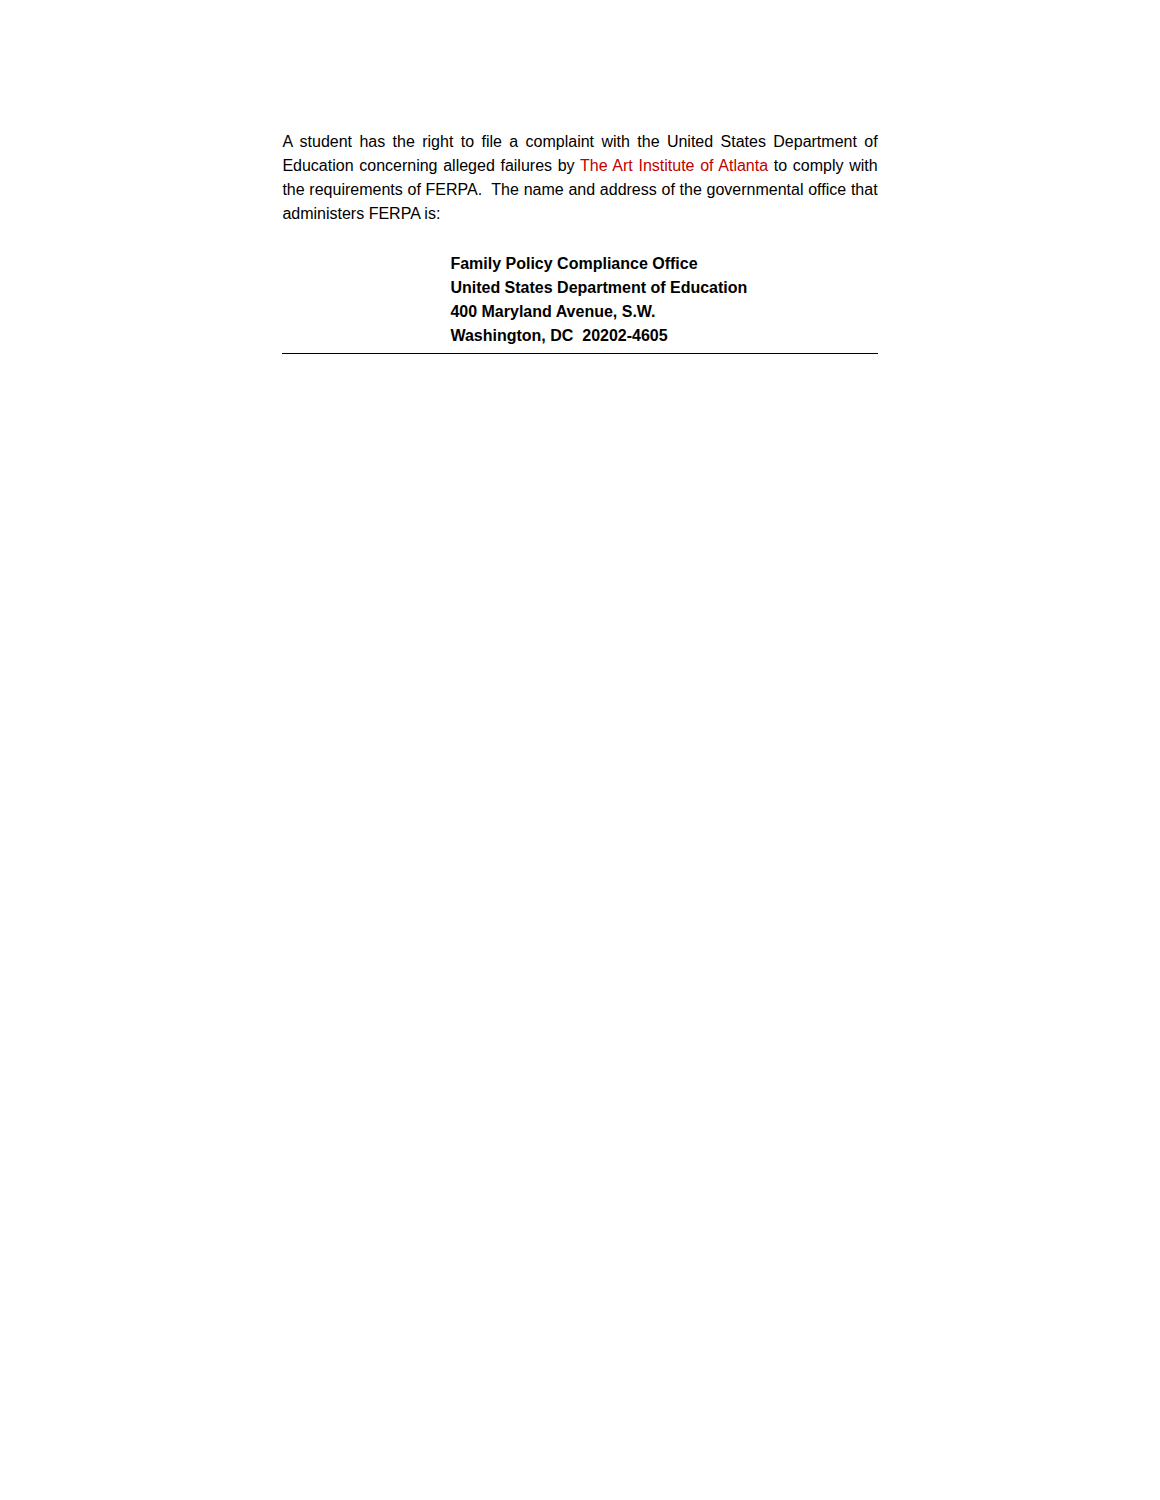A student has the right to file a complaint with the United States Department of Education concerning alleged failures by The Art Institute of Atlanta to comply with the requirements of FERPA. The name and address of the governmental office that administers FERPA is:
Family Policy Compliance Office
United States Department of Education
400 Maryland Avenue, S.W.
Washington, DC 20202-4605